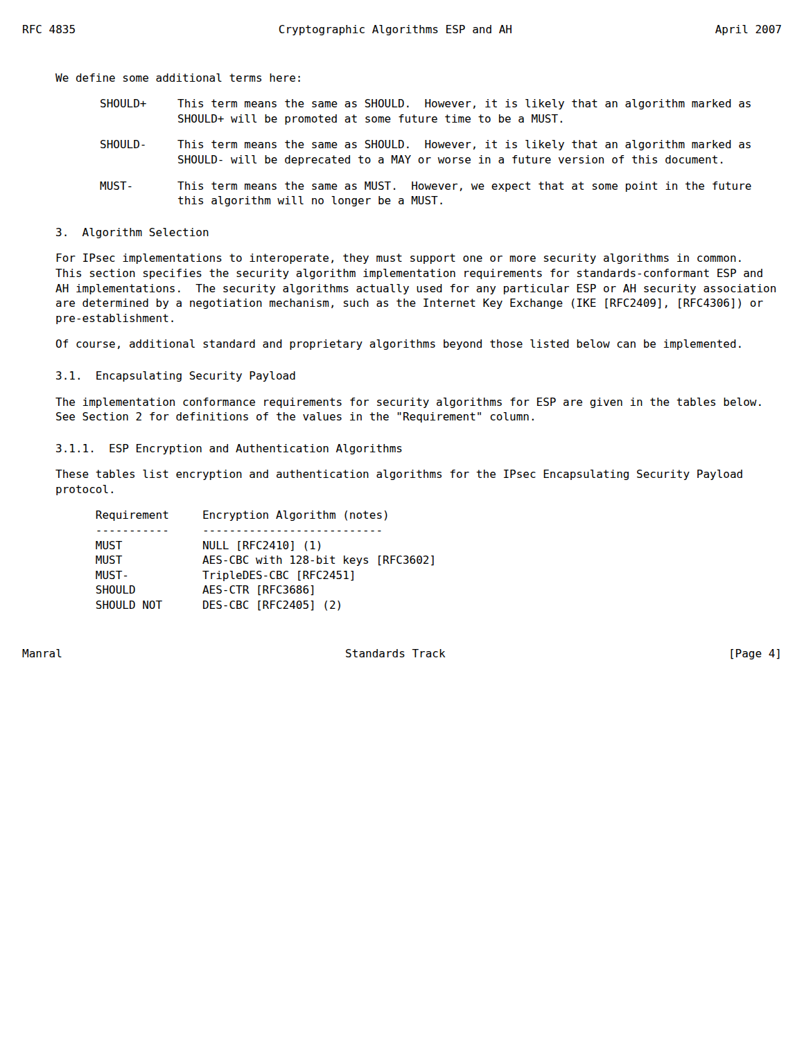RFC 4835 Cryptographic Algorithms ESP and AH April 2007
We define some additional terms here:
SHOULD+
This term means the same as SHOULD. However, it is likely that an algorithm marked as SHOULD+ will be promoted at some future time to be a MUST.
SHOULD-
This term means the same as SHOULD. However, it is likely that an algorithm marked as SHOULD- will be deprecated to a MAY or worse in a future version of this document.
MUST-
This term means the same as MUST. However, we expect that at some point in the future this algorithm will no longer be a MUST.
3. Algorithm Selection
For IPsec implementations to interoperate, they must support one or more security algorithms in common. This section specifies the security algorithm implementation requirements for standards-conformant ESP and AH implementations. The security algorithms actually used for any particular ESP or AH security association are determined by a negotiation mechanism, such as the Internet Key Exchange (IKE [RFC2409], [RFC4306]) or pre-establishment.
Of course, additional standard and proprietary algorithms beyond those listed below can be implemented.
3.1. Encapsulating Security Payload
The implementation conformance requirements for security algorithms for ESP are given in the tables below. See Section 2 for definitions of the values in the "Requirement" column.
3.1.1. ESP Encryption and Authentication Algorithms
These tables list encryption and authentication algorithms for the IPsec Encapsulating Security Payload protocol.
      Requirement     Encryption Algorithm (notes)
      -----------     ---------------------------
      MUST            NULL [RFC2410] (1)
      MUST            AES-CBC with 128-bit keys [RFC3602]
      MUST-           TripleDES-CBC [RFC2451]
      SHOULD          AES-CTR [RFC3686]
      SHOULD NOT      DES-CBC [RFC2405] (2)
Manral Standards Track [Page 4]